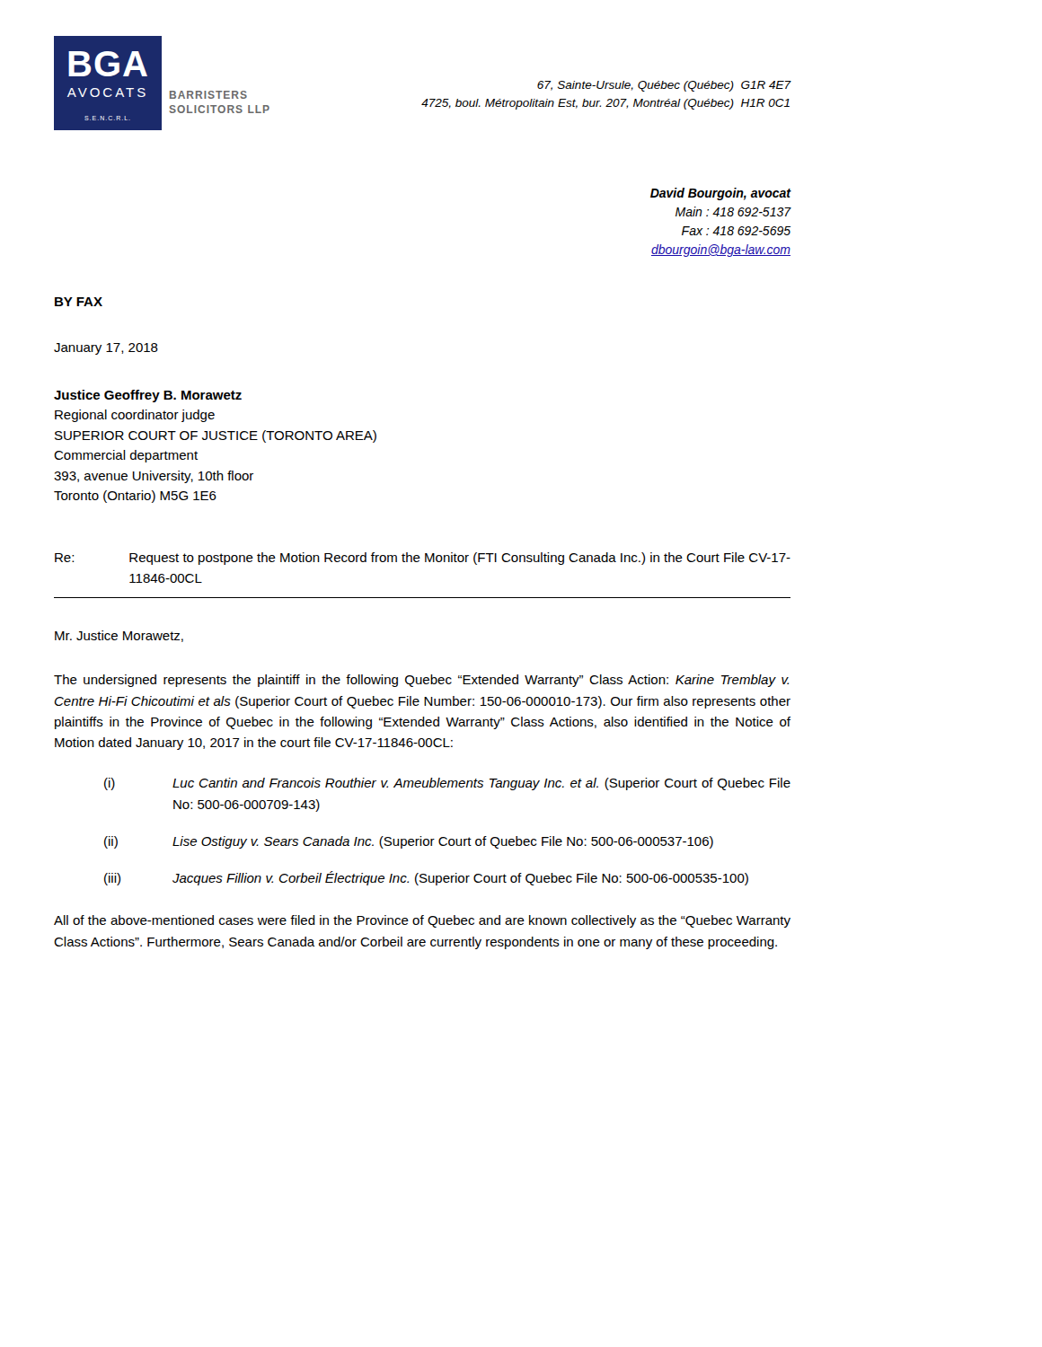BGA
AVOCATS
S.E.N.C.R.L.
BARRISTERS
SOLICITORS LLP
67, Sainte-Ursule, Québec (Québec) G1R 4E7
4725, boul. Métropolitain Est, bur. 207, Montréal (Québec) H1R 0C1
David Bourgoin, avocat
Main : 418 692-5137
Fax : 418 692-5695
dbourgoin@bga-law.com
BY FAX
January 17, 2018
Justice Geoffrey B. Morawetz
Regional coordinator judge
SUPERIOR COURT OF JUSTICE (TORONTO AREA)
Commercial department
393, avenue University, 10th floor
Toronto (Ontario) M5G 1E6
Re:
Request to postpone the Motion Record from the Monitor (FTI Consulting Canada Inc.) in the Court File CV-17-11846-00CL
Mr. Justice Morawetz,
The undersigned represents the plaintiff in the following Quebec “Extended Warranty” Class Action: Karine Tremblay v. Centre Hi-Fi Chicoutimi et als (Superior Court of Quebec File Number: 150-06-000010-173). Our firm also represents other plaintiffs in the Province of Quebec in the following “Extended Warranty” Class Actions, also identified in the Notice of Motion dated January 10, 2017 in the court file CV-17-11846-00CL:
(i) Luc Cantin and Francois Routhier v. Ameublements Tanguay Inc. et al. (Superior Court of Quebec File No: 500-06-000709-143)
(ii) Lise Ostiguy v. Sears Canada Inc. (Superior Court of Quebec File No: 500-06-000537-106)
(iii) Jacques Fillion v. Corbeil Électrique Inc. (Superior Court of Quebec File No: 500-06-000535-100)
All of the above-mentioned cases were filed in the Province of Quebec and are known collectively as the “Quebec Warranty Class Actions”. Furthermore, Sears Canada and/or Corbeil are currently respondents in one or many of these proceeding.